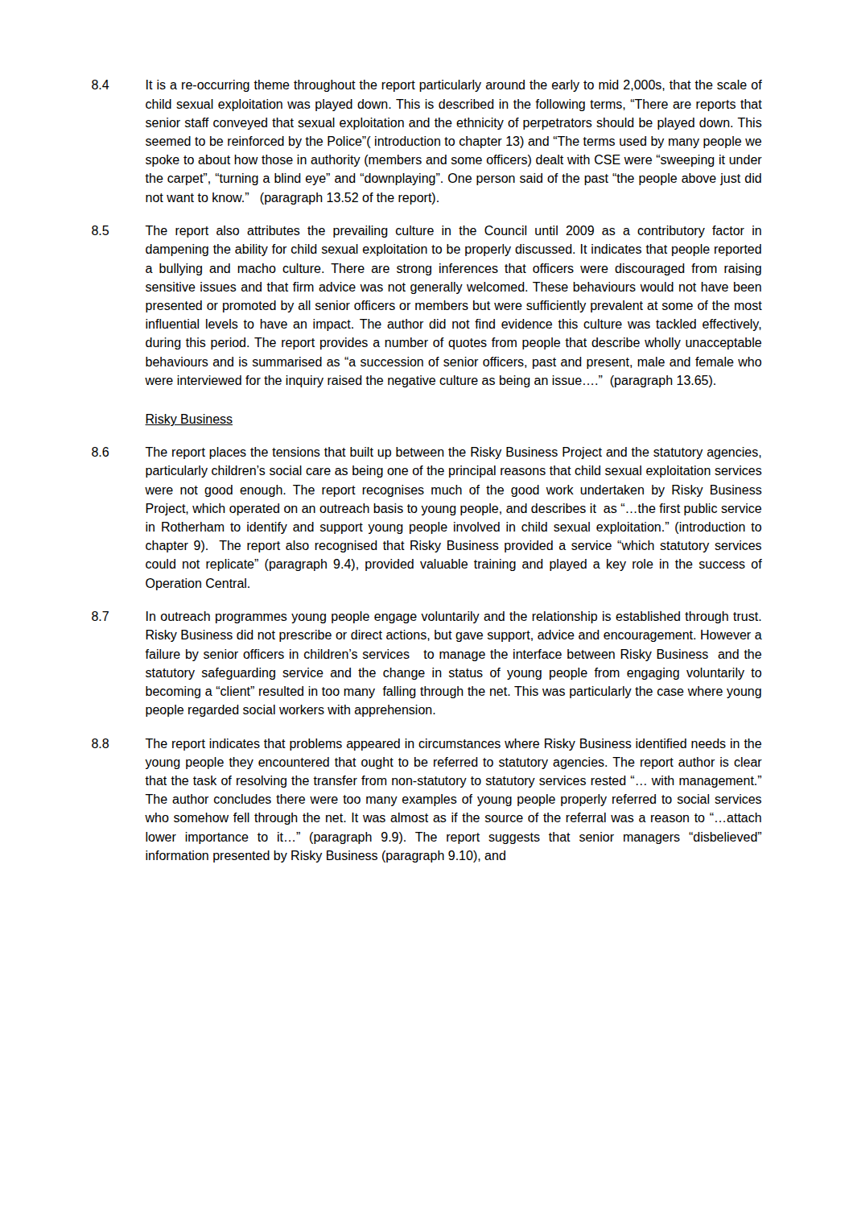8.4
It is a re-occurring theme throughout the report particularly around the early to mid 2,000s, that the scale of child sexual exploitation was played down. This is described in the following terms, “There are reports that senior staff conveyed that sexual exploitation and the ethnicity of perpetrators should be played down. This seemed to be reinforced by the Police”( introduction to chapter 13) and “The terms used by many people we spoke to about how those in authority (members and some officers) dealt with CSE were “sweeping it under the carpet”, “turning a blind eye” and “downplaying”. One person said of the past “the people above just did not want to know.” (paragraph 13.52 of the report).
8.5
The report also attributes the prevailing culture in the Council until 2009 as a contributory factor in dampening the ability for child sexual exploitation to be properly discussed. It indicates that people reported a bullying and macho culture. There are strong inferences that officers were discouraged from raising sensitive issues and that firm advice was not generally welcomed. These behaviours would not have been presented or promoted by all senior officers or members but were sufficiently prevalent at some of the most influential levels to have an impact. The author did not find evidence this culture was tackled effectively, during this period. The report provides a number of quotes from people that describe wholly unacceptable behaviours and is summarised as “a succession of senior officers, past and present, male and female who were interviewed for the inquiry raised the negative culture as being an issue….” (paragraph 13.65).
Risky Business
8.6
The report places the tensions that built up between the Risky Business Project and the statutory agencies, particularly children’s social care as being one of the principal reasons that child sexual exploitation services were not good enough. The report recognises much of the good work undertaken by Risky Business Project, which operated on an outreach basis to young people, and describes it as “…the first public service in Rotherham to identify and support young people involved in child sexual exploitation.” (introduction to chapter 9). The report also recognised that Risky Business provided a service “which statutory services could not replicate” (paragraph 9.4), provided valuable training and played a key role in the success of Operation Central.
8.7
In outreach programmes young people engage voluntarily and the relationship is established through trust. Risky Business did not prescribe or direct actions, but gave support, advice and encouragement. However a failure by senior officers in children’s services to manage the interface between Risky Business and the statutory safeguarding service and the change in status of young people from engaging voluntarily to becoming a “client” resulted in too many falling through the net. This was particularly the case where young people regarded social workers with apprehension.
8.8
The report indicates that problems appeared in circumstances where Risky Business identified needs in the young people they encountered that ought to be referred to statutory agencies. The report author is clear that the task of resolving the transfer from non-statutory to statutory services rested “… with management.” The author concludes there were too many examples of young people properly referred to social services who somehow fell through the net. It was almost as if the source of the referral was a reason to “…attach lower importance to it…” (paragraph 9.9). The report suggests that senior managers “disbelieved” information presented by Risky Business (paragraph 9.10), and